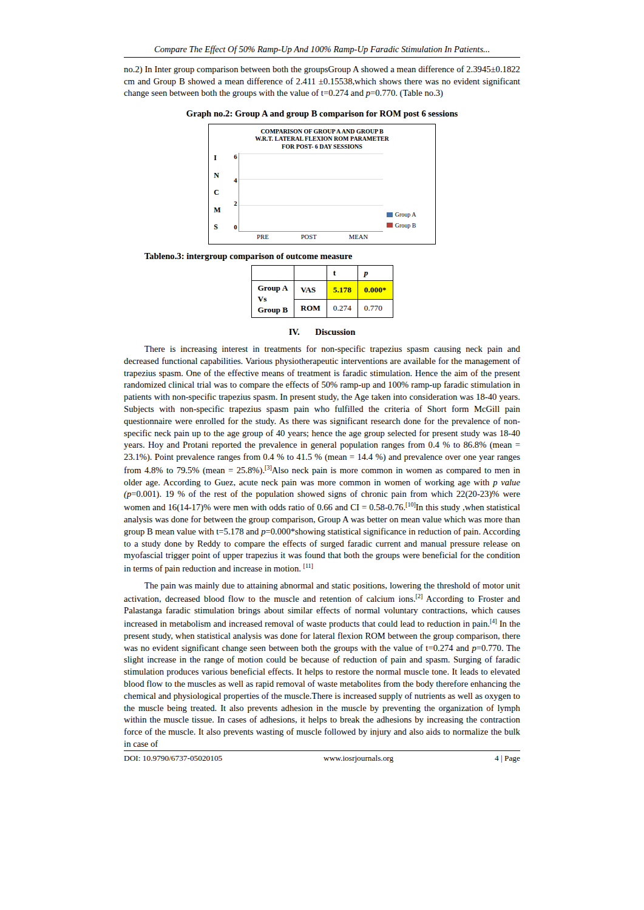Compare The Effect Of 50% Ramp-Up And 100% Ramp-Up Faradic Stimulation In Patients...
no.2) In Inter group comparison between both the groupsGroup A showed a mean difference of 2.3945±0.1822 cm and Group B showed a mean difference of 2.411 ±0.15538,which shows there was no evident significant change seen between both the groups with the value of t=0.274 and p=0.770. (Table no.3)
Graph no.2: Group A and group B comparison for ROM post 6 sessions
COMPARISON OF GROUP A AND GROUP B
W.R.T. LATERAL FLEXION ROM PARAMETER
FOR POST- 6 DAY SESSIONS
I N C M S
6 4 2 0
Group A
Group B
PRE POST MEAN
Tableno.3: intergroup comparison of outcome measure
| | | t | p |
| Group A Vs Group B | VAS | 5.178 | 0.000* |
| ROM | 0.274 | 0.770 |
IV. Discussion
There is increasing interest in treatments for non-specific trapezius spasm causing neck pain and decreased functional capabilities. Various physiotherapeutic interventions are available for the management of trapezius spasm. One of the effective means of treatment is faradic stimulation. Hence the aim of the present randomized clinical trial was to compare the effects of 50% ramp-up and 100% ramp-up faradic stimulation in patients with non-specific trapezius spasm. In present study, the Age taken into consideration was 18-40 years. Subjects with non-specific trapezius spasm pain who fulfilled the criteria of Short form McGill pain questionnaire were enrolled for the study. As there was significant research done for the prevalence of non-specific neck pain up to the age group of 40 years; hence the age group selected for present study was 18-40 years. Hoy and Protani reported the prevalence in general population ranges from 0.4 % to 86.8% (mean = 23.1%). Point prevalence ranges from 0.4 % to 41.5 % (mean = 14.4 %) and prevalence over one year ranges from 4.8% to 79.5% (mean = 25.8%).[3]Also neck pain is more common in women as compared to men in older age. According to Guez, acute neck pain was more common in women of working age with p value (p=0.001). 19 % of the rest of the population showed signs of chronic pain from which 22(20-23)% were women and 16(14-17)% were men with odds ratio of 0.66 and CI = 0.58-0.76.[10]In this study ,when statistical analysis was done for between the group comparison, Group A was better on mean value which was more than group B mean value with t=5.178 and p=0.000*showing statistical significance in reduction of pain. According to a study done by Reddy to compare the effects of surged faradic current and manual pressure release on myofascial trigger point of upper trapezius it was found that both the groups were beneficial for the condition in terms of pain reduction and increase in motion. [11]
The pain was mainly due to attaining abnormal and static positions, lowering the threshold of motor unit activation, decreased blood flow to the muscle and retention of calcium ions.[2] According to Froster and Palastanga faradic stimulation brings about similar effects of normal voluntary contractions, which causes increased in metabolism and increased removal of waste products that could lead to reduction in pain.[4] In the present study, when statistical analysis was done for lateral flexion ROM between the group comparison, there was no evident significant change seen between both the groups with the value of t=0.274 and p=0.770. The slight increase in the range of motion could be because of reduction of pain and spasm. Surging of faradic stimulation produces various beneficial effects. It helps to restore the normal muscle tone. It leads to elevated blood flow to the muscles as well as rapid removal of waste metabolites from the body therefore enhancing the chemical and physiological properties of the muscle.There is increased supply of nutrients as well as oxygen to the muscle being treated. It also prevents adhesion in the muscle by preventing the organization of lymph within the muscle tissue. In cases of adhesions, it helps to break the adhesions by increasing the contraction force of the muscle. It also prevents wasting of muscle followed by injury and also aids to normalize the bulk in case of
DOI: 10.9790/6737-05020105 www.iosrjournals.org 4 | Page